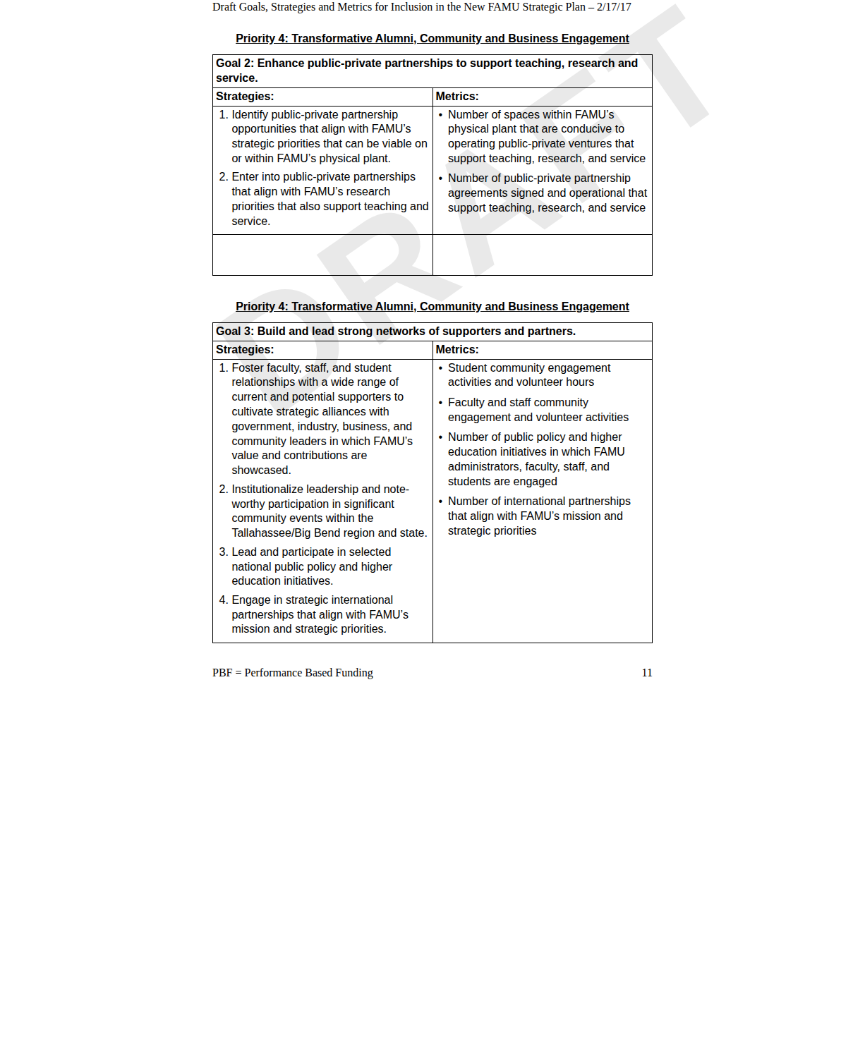DRAFT
Draft Goals, Strategies and Metrics for Inclusion in the New FAMU Strategic Plan – 2/17/17
Priority 4: Transformative Alumni, Community and Business Engagement
| Goal 2 : Enhance public-private partnerships to support teaching, research and service. |
| Strategies: | Metrics: |
| Identify public-private partnership opportunities that align with FAMU’s strategic priorities that can be viable on or within FAMU’s physical plant. Enter into public-private partnerships that align with FAMU’s research priorities that also support teaching and service. | Number of spaces within FAMU’s physical plant that are conducive to operating public-private ventures that support teaching, research, and service Number of public-private partnership agreements signed and operational that support teaching, research, and service |
Priority 4: Transformative Alumni, Community and Business Engagement
| Goal 3 : Build and lead strong networks of supporters and partners. |
| Strategies: | Metrics: |
| Foster faculty, staff, and student relationships with a wide range of current and potential supporters to cultivate strategic alliances with government, industry, business, and community leaders in which FAMU’s value and contributions are showcased. Institutionalize leadership and note-worthy participation in significant community events within the Tallahassee/Big Bend region and state. Lead and participate in selected national public policy and higher education initiatives. Engage in strategic international partnerships that align with FAMU’s mission and strategic priorities. | Student community engagement activities and volunteer hours Faculty and staff community engagement and volunteer activities Number of public policy and higher education initiatives in which FAMU administrators, faculty, staff, and students are engaged Number of international partnerships that align with FAMU’s mission and strategic priorities |
PBF = Performance Based Funding 11